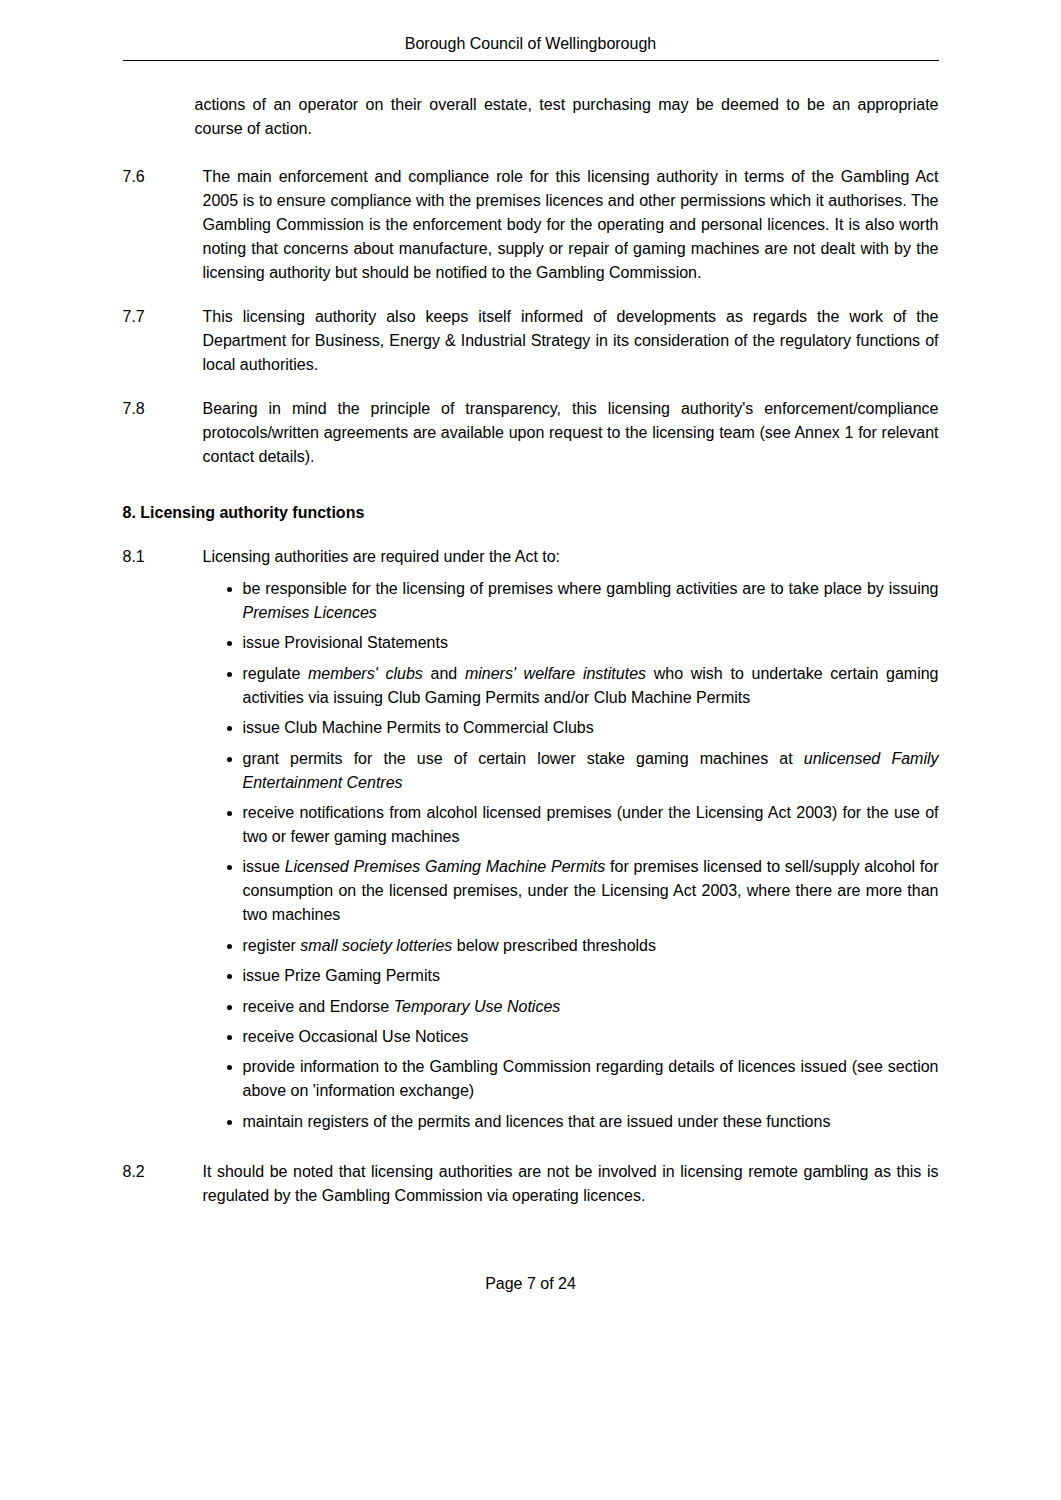Borough Council of Wellingborough
actions of an operator on their overall estate, test purchasing may be deemed to be an appropriate course of action.
7.6
The main enforcement and compliance role for this licensing authority in terms of the Gambling Act 2005 is to ensure compliance with the premises licences and other permissions which it authorises. The Gambling Commission is the enforcement body for the operating and personal licences. It is also worth noting that concerns about manufacture, supply or repair of gaming machines are not dealt with by the licensing authority but should be notified to the Gambling Commission.
7.7
This licensing authority also keeps itself informed of developments as regards the work of the Department for Business, Energy & Industrial Strategy in its consideration of the regulatory functions of local authorities.
7.8
Bearing in mind the principle of transparency, this licensing authority's enforcement/compliance protocols/written agreements are available upon request to the licensing team (see Annex 1 for relevant contact details).
8. Licensing authority functions
8.1
Licensing authorities are required under the Act to:
be responsible for the licensing of premises where gambling activities are to take place by issuing Premises Licences
issue Provisional Statements
regulate members' clubs and miners' welfare institutes who wish to undertake certain gaming activities via issuing Club Gaming Permits and/or Club Machine Permits
issue Club Machine Permits to Commercial Clubs
grant permits for the use of certain lower stake gaming machines at unlicensed Family Entertainment Centres
receive notifications from alcohol licensed premises (under the Licensing Act 2003) for the use of two or fewer gaming machines
issue Licensed Premises Gaming Machine Permits for premises licensed to sell/supply alcohol for consumption on the licensed premises, under the Licensing Act 2003, where there are more than two machines
register small society lotteries below prescribed thresholds
issue Prize Gaming Permits
receive and Endorse Temporary Use Notices
receive Occasional Use Notices
provide information to the Gambling Commission regarding details of licences issued (see section above on 'information exchange)
maintain registers of the permits and licences that are issued under these functions
8.2
It should be noted that licensing authorities are not be involved in licensing remote gambling as this is regulated by the Gambling Commission via operating licences.
Page 7 of 24